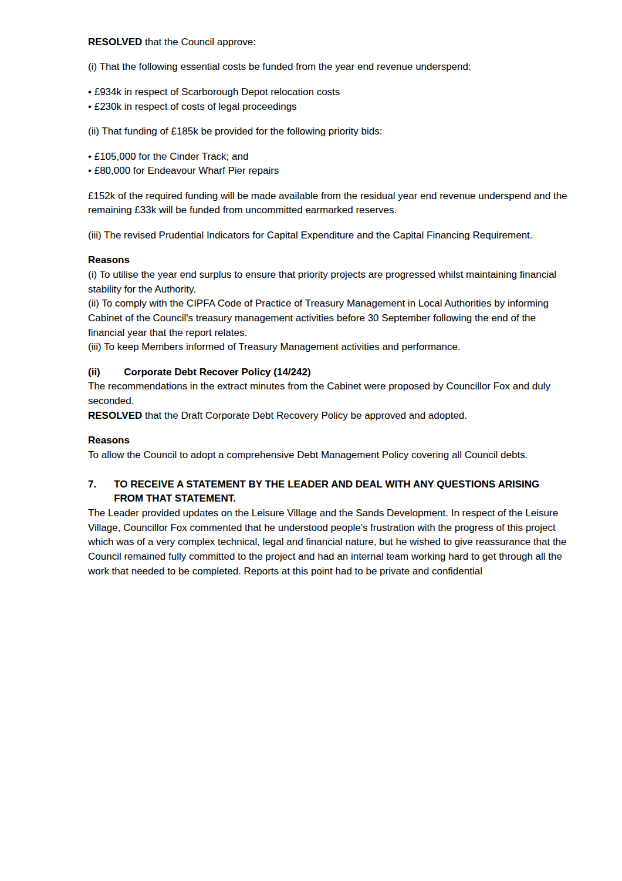RESOLVED that the Council approve:
(i) That the following essential costs be funded from the year end revenue underspend:
• £934k in respect of Scarborough Depot relocation costs
• £230k in respect of costs of legal proceedings
(ii) That funding of £185k be provided for the following priority bids:
• £105,000 for the Cinder Track; and
• £80,000 for Endeavour Wharf Pier repairs
£152k of the required funding will be made available from the residual year end revenue underspend and the remaining £33k will be funded from uncommitted earmarked reserves.
(iii) The revised Prudential Indicators for Capital Expenditure and the Capital Financing Requirement.
Reasons
(i) To utilise the year end surplus to ensure that priority projects are progressed whilst maintaining financial stability for the Authority.
(ii) To comply with the CIPFA Code of Practice of Treasury Management in Local Authorities by informing Cabinet of the Council's treasury management activities before 30 September following the end of the financial year that the report relates.
(iii) To keep Members informed of Treasury Management activities and performance.
(ii) Corporate Debt Recover Policy (14/242)
The recommendations in the extract minutes from the Cabinet were proposed by Councillor Fox and duly seconded.
RESOLVED that the Draft Corporate Debt Recovery Policy be approved and adopted.
Reasons
To allow the Council to adopt a comprehensive Debt Management Policy covering all Council debts.
7. TO RECEIVE A STATEMENT BY THE LEADER AND DEAL WITH ANY QUESTIONS ARISING FROM THAT STATEMENT.
The Leader provided updates on the Leisure Village and the Sands Development. In respect of the Leisure Village, Councillor Fox commented that he understood people's frustration with the progress of this project which was of a very complex technical, legal and financial nature, but he wished to give reassurance that the Council remained fully committed to the project and had an internal team working hard to get through all the work that needed to be completed. Reports at this point had to be private and confidential